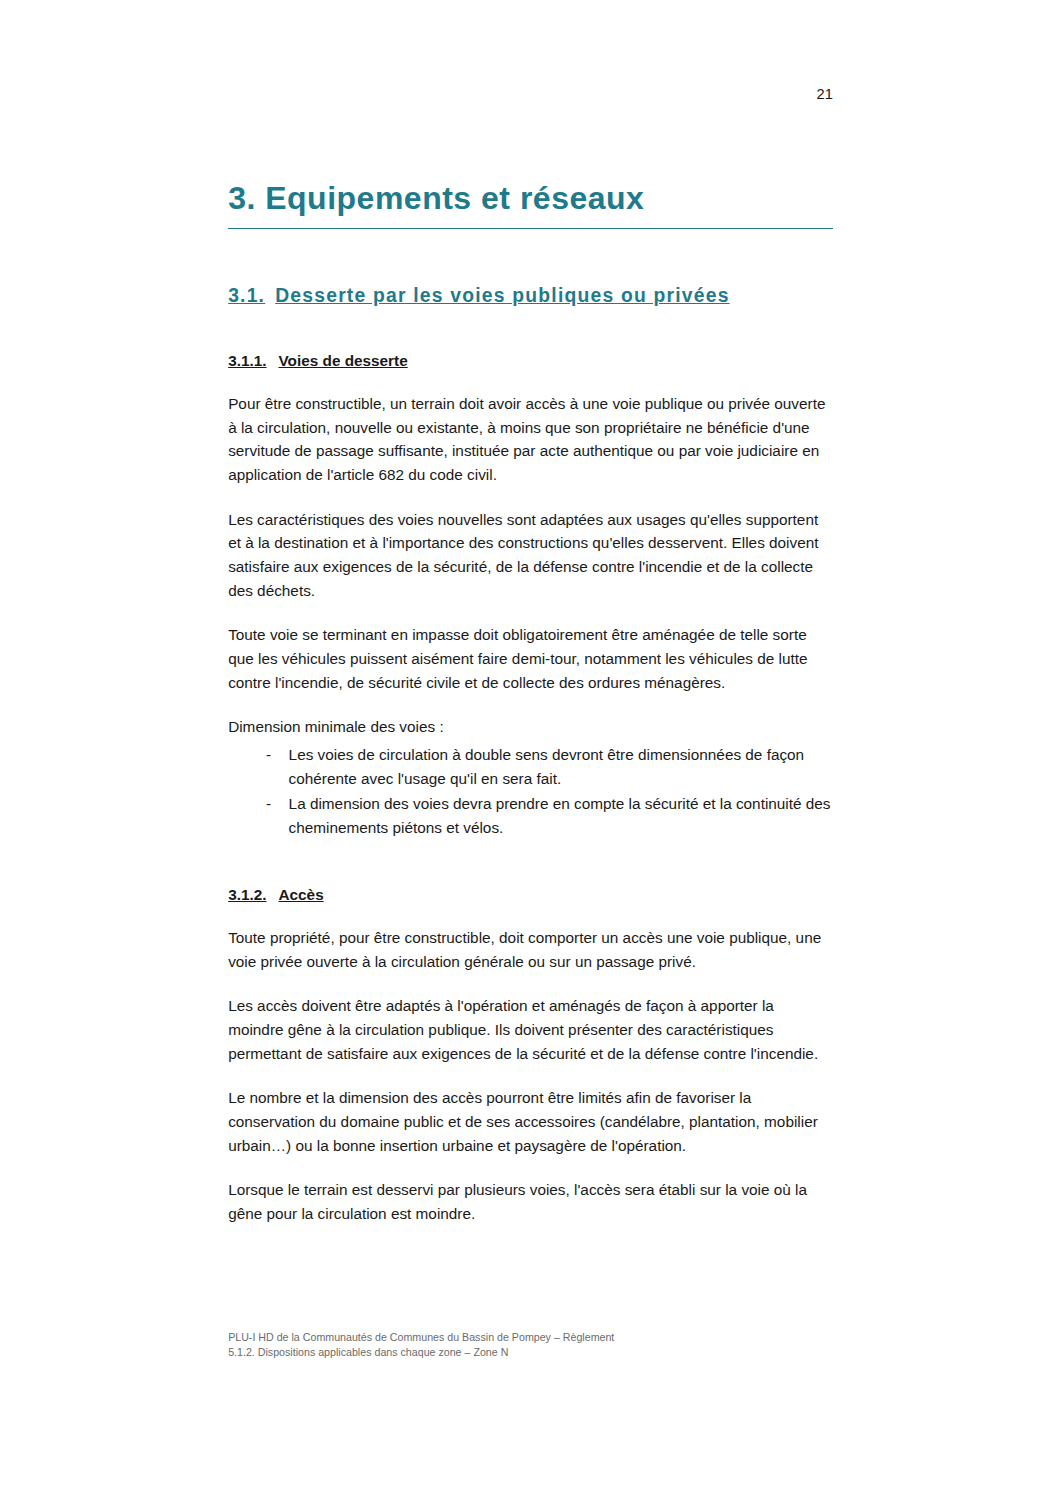21
3. Equipements et réseaux
3.1. Desserte par les voies publiques ou privées
3.1.1. Voies de desserte
Pour être constructible, un terrain doit avoir accès à une voie publique ou privée ouverte à la circulation, nouvelle ou existante, à moins que son propriétaire ne bénéficie d'une servitude de passage suffisante, instituée par acte authentique ou par voie judiciaire en application de l'article 682 du code civil.
Les caractéristiques des voies nouvelles sont adaptées aux usages qu'elles supportent et à la destination et à l'importance des constructions qu'elles desservent. Elles doivent satisfaire aux exigences de la sécurité, de la défense contre l'incendie et de la collecte des déchets.
Toute voie se terminant en impasse doit obligatoirement être aménagée de telle sorte que les véhicules puissent aisément faire demi-tour, notamment les véhicules de lutte contre l'incendie, de sécurité civile et de collecte des ordures ménagères.
Dimension minimale des voies :
Les voies de circulation à double sens devront être dimensionnées de façon cohérente avec l'usage qu'il en sera fait.
La dimension des voies devra prendre en compte la sécurité et la continuité des cheminements piétons et vélos.
3.1.2. Accès
Toute propriété, pour être constructible, doit comporter un accès une voie publique, une voie privée ouverte à la circulation générale ou sur un passage privé.
Les accès doivent être adaptés à l'opération et aménagés de façon à apporter la moindre gêne à la circulation publique. Ils doivent présenter des caractéristiques permettant de satisfaire aux exigences de la sécurité et de la défense contre l'incendie.
Le nombre et la dimension des accès pourront être limités afin de favoriser la conservation du domaine public et de ses accessoires (candélabre, plantation, mobilier urbain…) ou la bonne insertion urbaine et paysagère de l'opération.
Lorsque le terrain est desservi par plusieurs voies, l'accès sera établi sur la voie où la gêne pour la circulation est moindre.
PLU-I HD de la Communautés de Communes du Bassin de Pompey – Règlement
5.1.2. Dispositions applicables dans chaque zone – Zone N